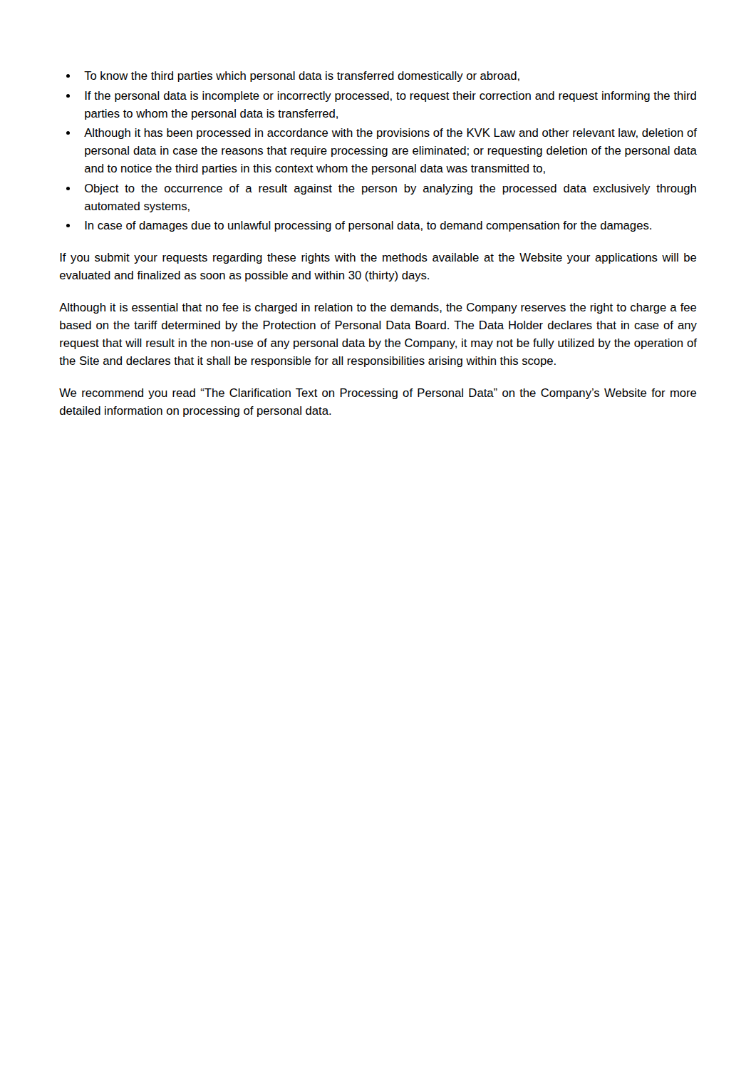To know the third parties which personal data is transferred domestically or abroad,
If the personal data is incomplete or incorrectly processed, to request their correction and request informing the third parties to whom the personal data is transferred,
Although it has been processed in accordance with the provisions of the KVK Law and other relevant law, deletion of personal data in case the reasons that require processing are eliminated; or requesting deletion of the personal data and to notice the third parties in this context whom the personal data was transmitted to,
Object to the occurrence of a result against the person by analyzing the processed data exclusively through automated systems,
In case of damages due to unlawful processing of personal data, to demand compensation for the damages.
If you submit your requests regarding these rights with the methods available at the Website your applications will be evaluated and finalized as soon as possible and within 30 (thirty) days.
Although it is essential that no fee is charged in relation to the demands, the Company reserves the right to charge a fee based on the tariff determined by the Protection of Personal Data Board. The Data Holder declares that in case of any request that will result in the non-use of any personal data by the Company, it may not be fully utilized by the operation of the Site and declares that it shall be responsible for all responsibilities arising within this scope.
We recommend you read “The Clarification Text on Processing of Personal Data” on the Company’s Website for more detailed information on processing of personal data.